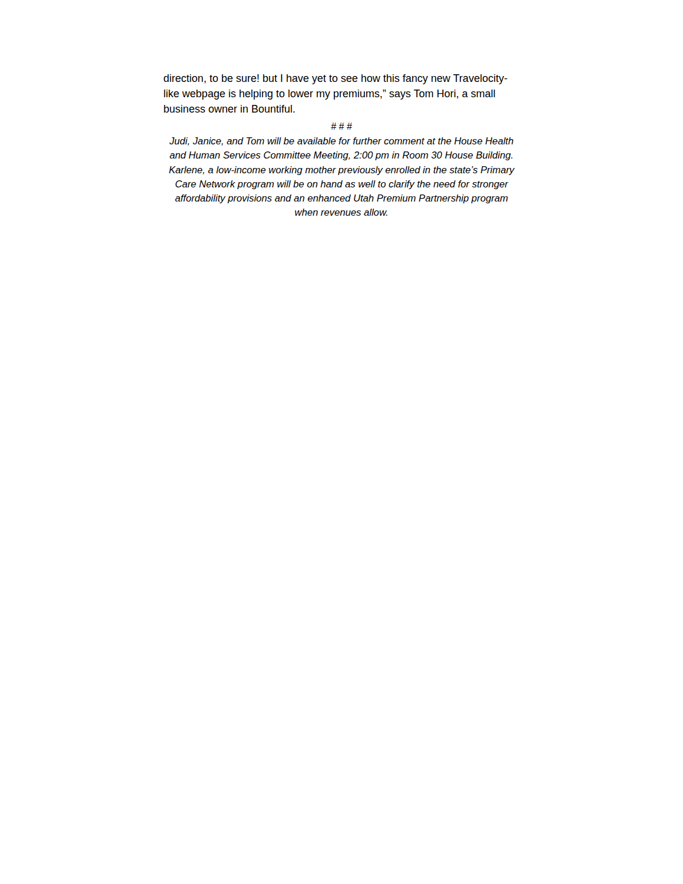direction, to be sure! but I have yet to see how this fancy new Travelocity-like webpage is helping to lower my premiums,” says Tom Hori, a small business owner in Bountiful.
# # #
Judi, Janice, and Tom will be available for further comment at the House Health and Human Services Committee Meeting, 2:00 pm in Room 30 House Building. Karlene, a low-income working mother previously enrolled in the state’s Primary Care Network program will be on hand as well to clarify the need for stronger affordability provisions and an enhanced Utah Premium Partnership program when revenues allow.